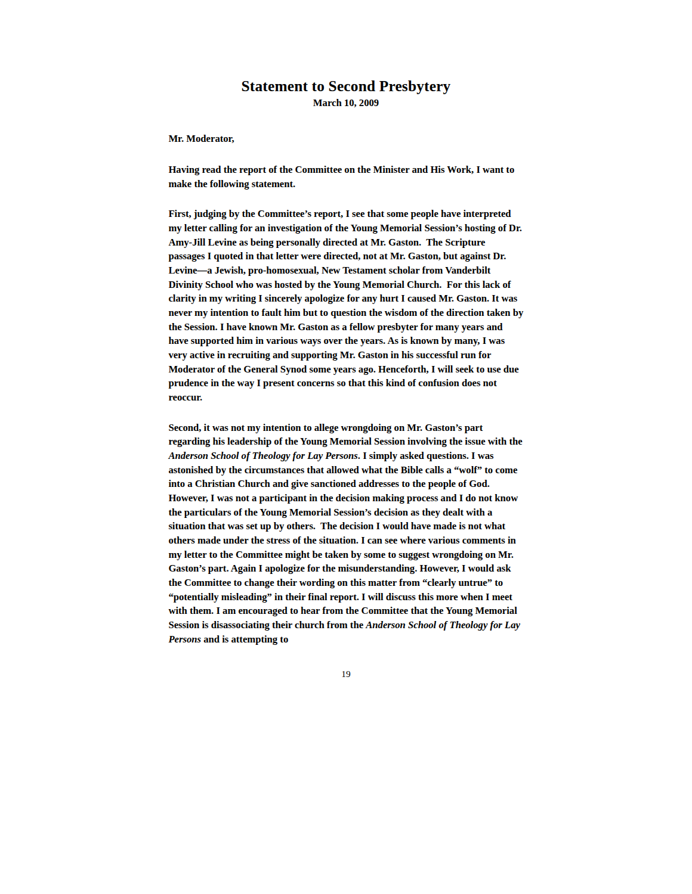Statement to Second Presbytery
March 10, 2009
Mr. Moderator,
Having read the report of the Committee on the Minister and His Work, I want to make the following statement.
First, judging by the Committee’s report, I see that some people have interpreted my letter calling for an investigation of the Young Memorial Session’s hosting of Dr. Amy-Jill Levine as being personally directed at Mr. Gaston. The Scripture passages I quoted in that letter were directed, not at Mr. Gaston, but against Dr. Levine—a Jewish, pro-homosexual, New Testament scholar from Vanderbilt Divinity School who was hosted by the Young Memorial Church. For this lack of clarity in my writing I sincerely apologize for any hurt I caused Mr. Gaston. It was never my intention to fault him but to question the wisdom of the direction taken by the Session. I have known Mr. Gaston as a fellow presbyter for many years and have supported him in various ways over the years. As is known by many, I was very active in recruiting and supporting Mr. Gaston in his successful run for Moderator of the General Synod some years ago. Henceforth, I will seek to use due prudence in the way I present concerns so that this kind of confusion does not reoccur.
Second, it was not my intention to allege wrongdoing on Mr. Gaston’s part regarding his leadership of the Young Memorial Session involving the issue with the Anderson School of Theology for Lay Persons. I simply asked questions. I was astonished by the circumstances that allowed what the Bible calls a “wolf” to come into a Christian Church and give sanctioned addresses to the people of God. However, I was not a participant in the decision making process and I do not know the particulars of the Young Memorial Session’s decision as they dealt with a situation that was set up by others. The decision I would have made is not what others made under the stress of the situation. I can see where various comments in my letter to the Committee might be taken by some to suggest wrongdoing on Mr. Gaston’s part. Again I apologize for the misunderstanding. However, I would ask the Committee to change their wording on this matter from “clearly untrue” to “potentially misleading” in their final report. I will discuss this more when I meet with them. I am encouraged to hear from the Committee that the Young Memorial Session is disassociating their church from the Anderson School of Theology for Lay Persons and is attempting to
19